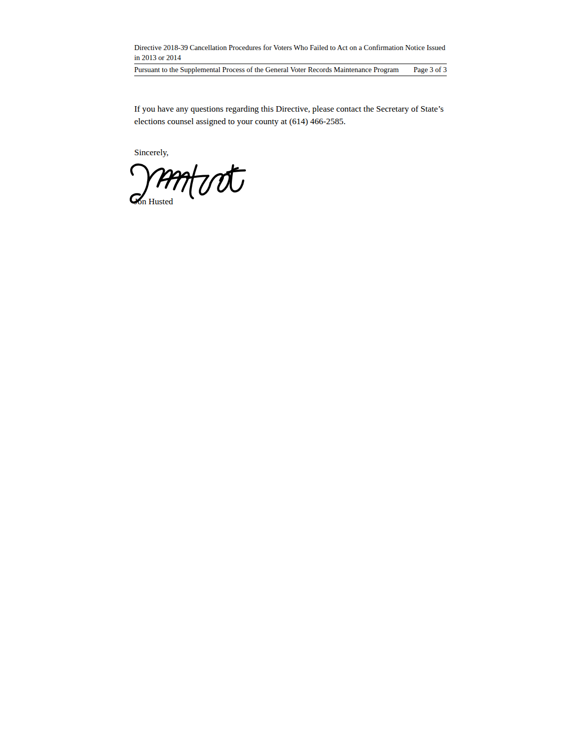Directive 2018-39 Cancellation Procedures for Voters Who Failed to Act on a Confirmation Notice Issued in 2013 or 2014
Pursuant to the Supplemental Process of the General Voter Records Maintenance Program Page 3 of 3
If you have any questions regarding this Directive, please contact the Secretary of State’s elections counsel assigned to your county at (614) 466-2585.
Sincerely,
Jon Husted